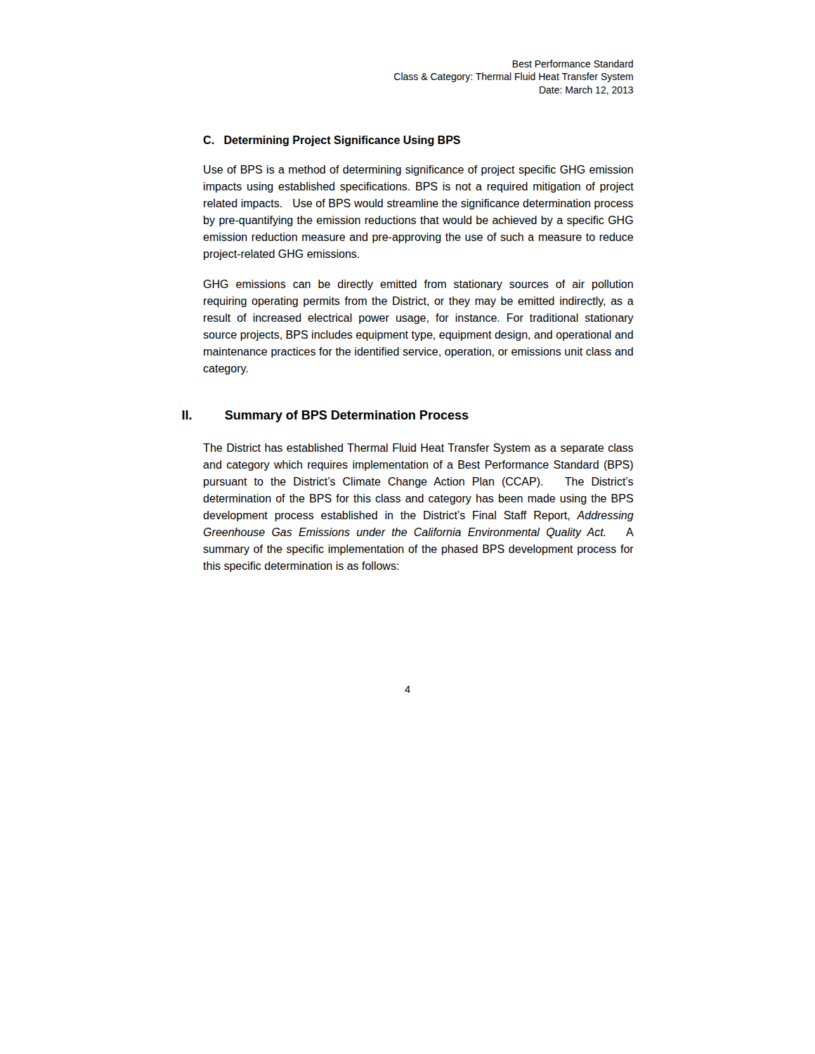Best Performance Standard
Class & Category: Thermal Fluid Heat Transfer System
Date: March 12, 2013
C. Determining Project Significance Using BPS
Use of BPS is a method of determining significance of project specific GHG emission impacts using established specifications. BPS is not a required mitigation of project related impacts. Use of BPS would streamline the significance determination process by pre-quantifying the emission reductions that would be achieved by a specific GHG emission reduction measure and pre-approving the use of such a measure to reduce project-related GHG emissions.
GHG emissions can be directly emitted from stationary sources of air pollution requiring operating permits from the District, or they may be emitted indirectly, as a result of increased electrical power usage, for instance. For traditional stationary source projects, BPS includes equipment type, equipment design, and operational and maintenance practices for the identified service, operation, or emissions unit class and category.
II. Summary of BPS Determination Process
The District has established Thermal Fluid Heat Transfer System as a separate class and category which requires implementation of a Best Performance Standard (BPS) pursuant to the District’s Climate Change Action Plan (CCAP). The District’s determination of the BPS for this class and category has been made using the BPS development process established in the District’s Final Staff Report, Addressing Greenhouse Gas Emissions under the California Environmental Quality Act. A summary of the specific implementation of the phased BPS development process for this specific determination is as follows:
4